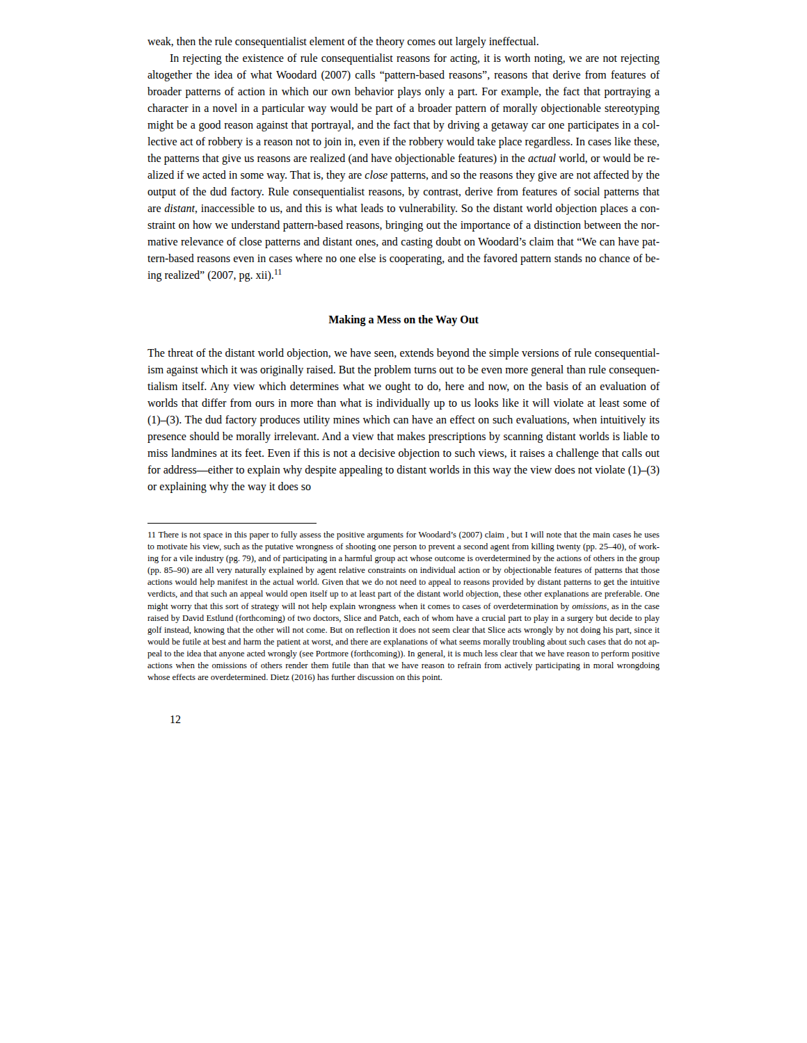weak, then the rule consequentialist element of the theory comes out largely ineffectual.
In rejecting the existence of rule consequentialist reasons for acting, it is worth noting, we are not rejecting altogether the idea of what Woodard (2007) calls “pattern-based reasons”, reasons that derive from features of broader patterns of action in which our own behavior plays only a part. For example, the fact that portraying a character in a novel in a particular way would be part of a broader pattern of morally objectionable stereotyping might be a good reason against that portrayal, and the fact that by driving a getaway car one participates in a collective act of robbery is a reason not to join in, even if the robbery would take place regardless. In cases like these, the patterns that give us reasons are realized (and have objectionable features) in the actual world, or would be realized if we acted in some way. That is, they are close patterns, and so the reasons they give are not affected by the output of the dud factory. Rule consequentialist reasons, by contrast, derive from features of social patterns that are distant, inaccessible to us, and this is what leads to vulnerability. So the distant world objection places a constraint on how we understand pattern-based reasons, bringing out the importance of a distinction between the normative relevance of close patterns and distant ones, and casting doubt on Woodard’s claim that “We can have pattern-based reasons even in cases where no one else is cooperating, and the favored pattern stands no chance of being realized” (2007, pg. xii).11
Making a Mess on the Way Out
The threat of the distant world objection, we have seen, extends beyond the simple versions of rule consequentialism against which it was originally raised. But the problem turns out to be even more general than rule consequentialism itself. Any view which determines what we ought to do, here and now, on the basis of an evaluation of worlds that differ from ours in more than what is individually up to us looks like it will violate at least some of (1)–(3). The dud factory produces utility mines which can have an effect on such evaluations, when intuitively its presence should be morally irrelevant. And a view that makes prescriptions by scanning distant worlds is liable to miss landmines at its feet. Even if this is not a decisive objection to such views, it raises a challenge that calls out for address—either to explain why despite appealing to distant worlds in this way the view does not violate (1)–(3) or explaining why the way it does so
11 There is not space in this paper to fully assess the positive arguments for Woodard’s (2007) claim , but I will note that the main cases he uses to motivate his view, such as the putative wrongness of shooting one person to prevent a second agent from killing twenty (pp. 25–40), of working for a vile industry (pg. 79), and of participating in a harmful group act whose outcome is overdetermined by the actions of others in the group (pp. 85–90) are all very naturally explained by agent relative constraints on individual action or by objectionable features of patterns that those actions would help manifest in the actual world. Given that we do not need to appeal to reasons provided by distant patterns to get the intuitive verdicts, and that such an appeal would open itself up to at least part of the distant world objection, these other explanations are preferable. One might worry that this sort of strategy will not help explain wrongness when it comes to cases of overdetermination by omissions, as in the case raised by David Estlund (forthcoming) of two doctors, Slice and Patch, each of whom have a crucial part to play in a surgery but decide to play golf instead, knowing that the other will not come. But on reflection it does not seem clear that Slice acts wrongly by not doing his part, since it would be futile at best and harm the patient at worst, and there are explanations of what seems morally troubling about such cases that do not appeal to the idea that anyone acted wrongly (see Portmore (forthcoming)). In general, it is much less clear that we have reason to perform positive actions when the omissions of others render them futile than that we have reason to refrain from actively participating in moral wrongdoing whose effects are overdetermined. Dietz (2016) has further discussion on this point.
12